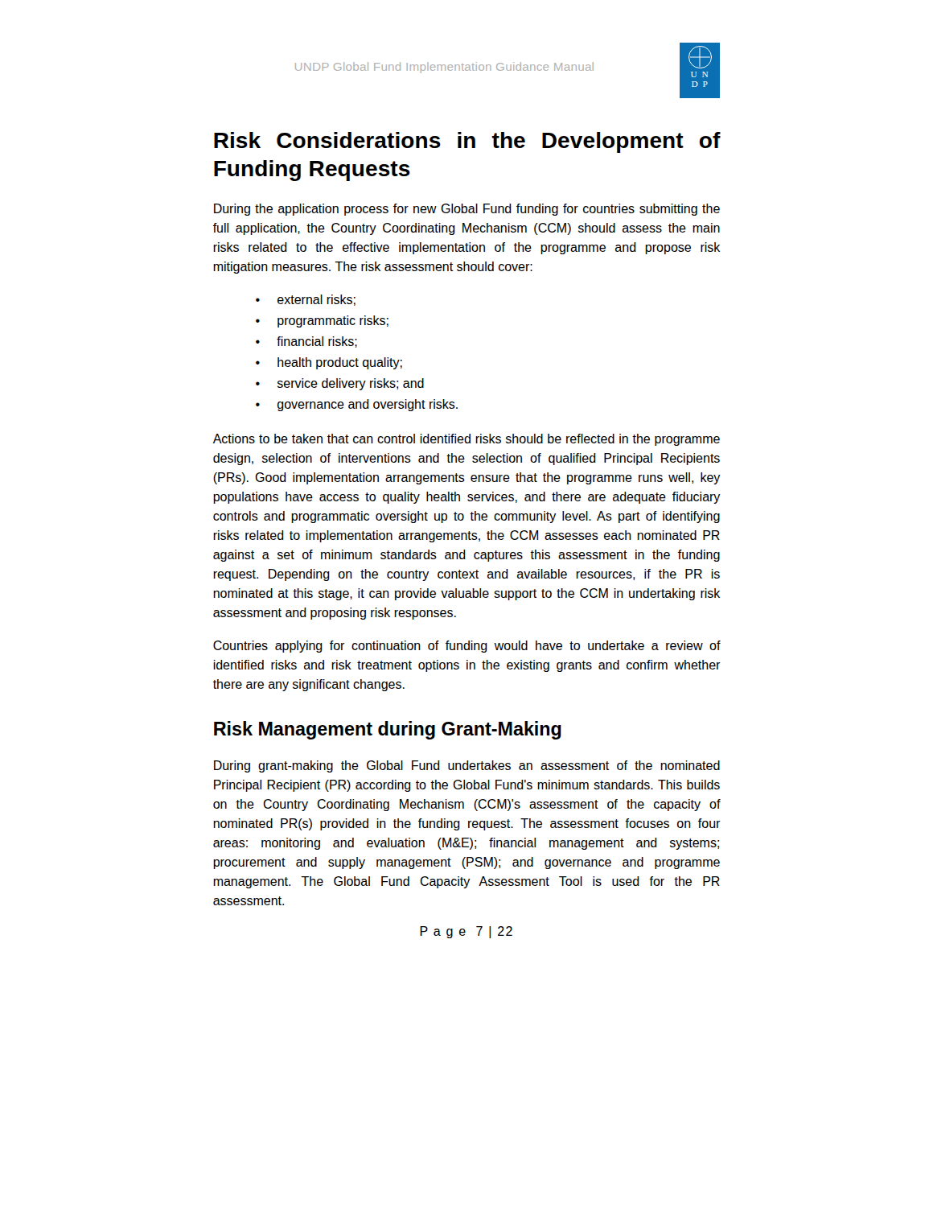UNDP Global Fund Implementation Guidance Manual
U N
D P
Risk Considerations in the Development of Funding Requests
During the application process for new Global Fund funding for countries submitting the full application, the Country Coordinating Mechanism (CCM) should assess the main risks related to the effective implementation of the programme and propose risk mitigation measures. The risk assessment should cover:
external risks;
programmatic risks;
financial risks;
health product quality;
service delivery risks; and
governance and oversight risks.
Actions to be taken that can control identified risks should be reflected in the programme design, selection of interventions and the selection of qualified Principal Recipients (PRs). Good implementation arrangements ensure that the programme runs well, key populations have access to quality health services, and there are adequate fiduciary controls and programmatic oversight up to the community level. As part of identifying risks related to implementation arrangements, the CCM assesses each nominated PR against a set of minimum standards and captures this assessment in the funding request. Depending on the country context and available resources, if the PR is nominated at this stage, it can provide valuable support to the CCM in undertaking risk assessment and proposing risk responses.
Countries applying for continuation of funding would have to undertake a review of identified risks and risk treatment options in the existing grants and confirm whether there are any significant changes.
Risk Management during Grant-Making
During grant-making the Global Fund undertakes an assessment of the nominated Principal Recipient (PR) according to the Global Fund's minimum standards. This builds on the Country Coordinating Mechanism (CCM)'s assessment of the capacity of nominated PR(s) provided in the funding request. The assessment focuses on four areas: monitoring and evaluation (M&E); financial management and systems; procurement and supply management (PSM); and governance and programme management. The Global Fund Capacity Assessment Tool is used for the PR assessment.
P a g e 7 | 22